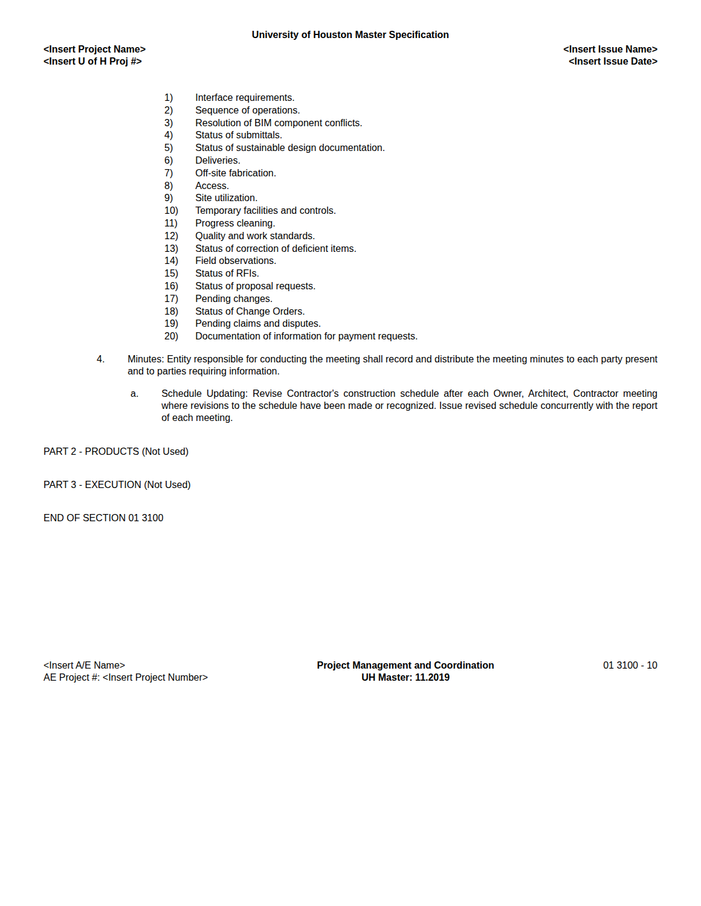University of Houston Master Specification
<Insert Project Name> <Insert Issue Name>
<Insert U of H Proj #> <Insert Issue Date>
1) Interface requirements.
2) Sequence of operations.
3) Resolution of BIM component conflicts.
4) Status of submittals.
5) Status of sustainable design documentation.
6) Deliveries.
7) Off-site fabrication.
8) Access.
9) Site utilization.
10) Temporary facilities and controls.
11) Progress cleaning.
12) Quality and work standards.
13) Status of correction of deficient items.
14) Field observations.
15) Status of RFIs.
16) Status of proposal requests.
17) Pending changes.
18) Status of Change Orders.
19) Pending claims and disputes.
20) Documentation of information for payment requests.
4. Minutes: Entity responsible for conducting the meeting shall record and distribute the meeting minutes to each party present and to parties requiring information.
a. Schedule Updating: Revise Contractor's construction schedule after each Owner, Architect, Contractor meeting where revisions to the schedule have been made or recognized. Issue revised schedule concurrently with the report of each meeting.
PART 2 - PRODUCTS (Not Used)
PART 3 - EXECUTION (Not Used)
END OF SECTION 01 3100
<Insert A/E Name>
AE Project #: <Insert Project Number>
Project Management and Coordination
UH Master: 11.2019
01 3100 - 10